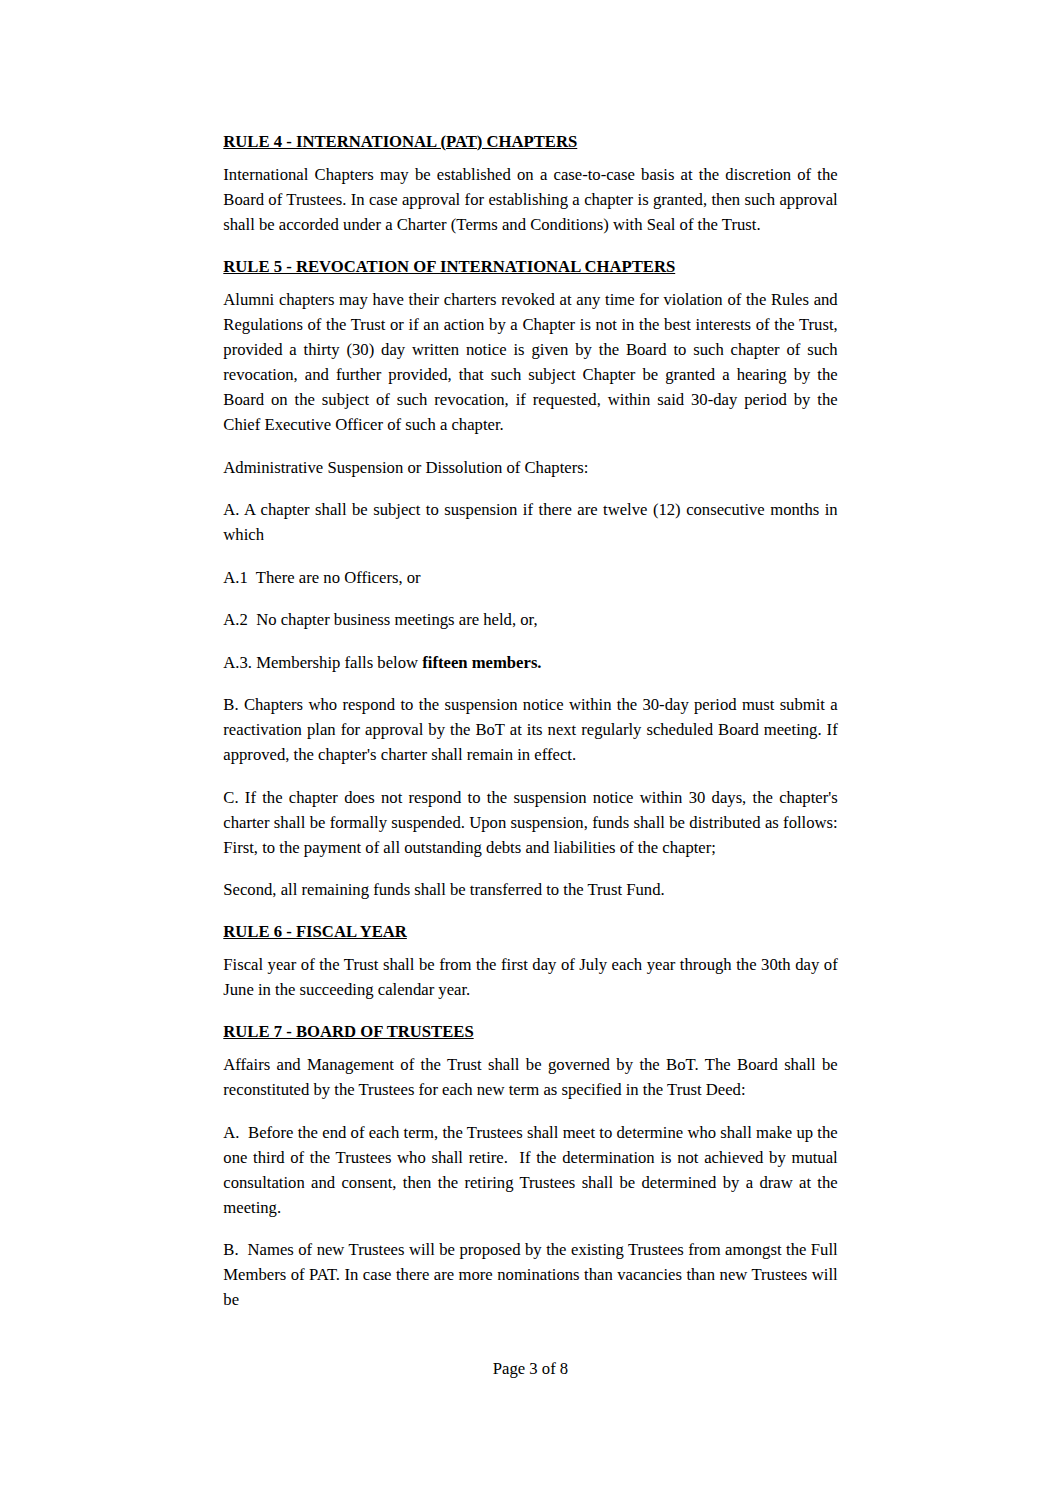RULE 4 - INTERNATIONAL (PAT) CHAPTERS
International Chapters may be established on a case-to-case basis at the discretion of the Board of Trustees. In case approval for establishing a chapter is granted, then such approval shall be accorded under a Charter (Terms and Conditions) with Seal of the Trust.
RULE 5 - REVOCATION OF INTERNATIONAL CHAPTERS
Alumni chapters may have their charters revoked at any time for violation of the Rules and Regulations of the Trust or if an action by a Chapter is not in the best interests of the Trust, provided a thirty (30) day written notice is given by the Board to such chapter of such revocation, and further provided, that such subject Chapter be granted a hearing by the Board on the subject of such revocation, if requested, within said 30-day period by the Chief Executive Officer of such a chapter.
Administrative Suspension or Dissolution of Chapters:
A. A chapter shall be subject to suspension if there are twelve (12) consecutive months in which
A.1 There are no Officers, or
A.2 No chapter business meetings are held, or,
A.3. Membership falls below fifteen members.
B. Chapters who respond to the suspension notice within the 30-day period must submit a reactivation plan for approval by the BoT at its next regularly scheduled Board meeting. If approved, the chapter's charter shall remain in effect.
C. If the chapter does not respond to the suspension notice within 30 days, the chapter's charter shall be formally suspended. Upon suspension, funds shall be distributed as follows: First, to the payment of all outstanding debts and liabilities of the chapter;
Second, all remaining funds shall be transferred to the Trust Fund.
RULE 6 - FISCAL YEAR
Fiscal year of the Trust shall be from the first day of July each year through the 30th day of June in the succeeding calendar year.
RULE 7 - BOARD OF TRUSTEES
Affairs and Management of the Trust shall be governed by the BoT. The Board shall be reconstituted by the Trustees for each new term as specified in the Trust Deed:
A. Before the end of each term, the Trustees shall meet to determine who shall make up the one third of the Trustees who shall retire. If the determination is not achieved by mutual consultation and consent, then the retiring Trustees shall be determined by a draw at the meeting.
B. Names of new Trustees will be proposed by the existing Trustees from amongst the Full Members of PAT. In case there are more nominations than vacancies than new Trustees will be
Page 3 of 8